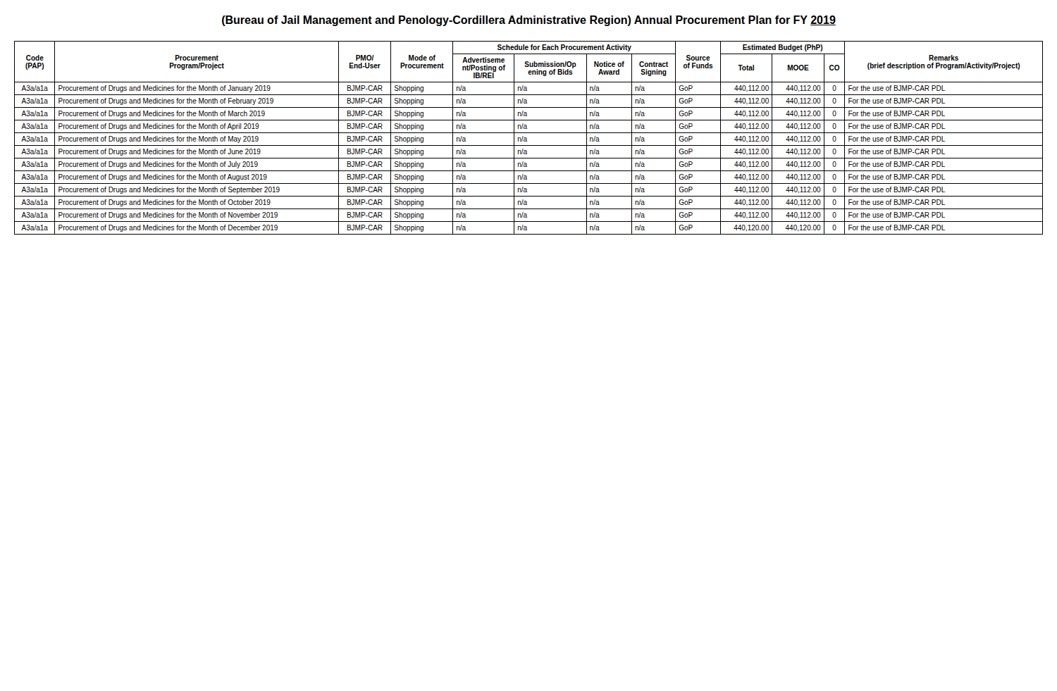(Bureau of Jail Management and Penology-Cordillera Administrative Region) Annual Procurement Plan for FY 2019
| Code (PAP) | Procurement Program/Project | PMO/ End-User | Mode of Procurement | Schedule for Each Procurement Activity | Source of Funds | Estimated Budget (PhP) | Remarks (brief description of Program/Activity/Project) |
| --- | --- | --- | --- | --- | --- | --- | --- |
| Advertiseme nt/Posting of IB/REI | Submission/Op ening of Bids | Notice of Award | Contract Signing | Total | MOOE | CO |
| A3a/a1a | Procurement of Drugs and Medicines for the Month of January 2019 | BJMP-CAR | Shopping | n/a | n/a | n/a | n/a | GoP | 440,112.00 | 440,112.00 | 0 | For the use of BJMP-CAR PDL |
| A3a/a1a | Procurement of Drugs and Medicines for the Month of February 2019 | BJMP-CAR | Shopping | n/a | n/a | n/a | n/a | GoP | 440,112.00 | 440,112.00 | 0 | For the use of BJMP-CAR PDL |
| A3a/a1a | Procurement of Drugs and Medicines for the Month of March 2019 | BJMP-CAR | Shopping | n/a | n/a | n/a | n/a | GoP | 440,112.00 | 440,112.00 | 0 | For the use of BJMP-CAR PDL |
| A3a/a1a | Procurement of Drugs and Medicines for the Month of April 2019 | BJMP-CAR | Shopping | n/a | n/a | n/a | n/a | GoP | 440,112.00 | 440,112.00 | 0 | For the use of BJMP-CAR PDL |
| A3a/a1a | Procurement of Drugs and Medicines for the Month of May 2019 | BJMP-CAR | Shopping | n/a | n/a | n/a | n/a | GoP | 440,112.00 | 440,112.00 | 0 | For the use of BJMP-CAR PDL |
| A3a/a1a | Procurement of Drugs and Medicines for the Month of June 2019 | BJMP-CAR | Shopping | n/a | n/a | n/a | n/a | GoP | 440,112.00 | 440,112.00 | 0 | For the use of BJMP-CAR PDL |
| A3a/a1a | Procurement of Drugs and Medicines for the Month of July 2019 | BJMP-CAR | Shopping | n/a | n/a | n/a | n/a | GoP | 440,112.00 | 440,112.00 | 0 | For the use of BJMP-CAR PDL |
| A3a/a1a | Procurement of Drugs and Medicines for the Month of August 2019 | BJMP-CAR | Shopping | n/a | n/a | n/a | n/a | GoP | 440,112.00 | 440,112.00 | 0 | For the use of BJMP-CAR PDL |
| A3a/a1a | Procurement of Drugs and Medicines for the Month of September 2019 | BJMP-CAR | Shopping | n/a | n/a | n/a | n/a | GoP | 440,112.00 | 440,112.00 | 0 | For the use of BJMP-CAR PDL |
| A3a/a1a | Procurement of Drugs and Medicines for the Month of October 2019 | BJMP-CAR | Shopping | n/a | n/a | n/a | n/a | GoP | 440,112.00 | 440,112.00 | 0 | For the use of BJMP-CAR PDL |
| A3a/a1a | Procurement of Drugs and Medicines for the Month of November 2019 | BJMP-CAR | Shopping | n/a | n/a | n/a | n/a | GoP | 440,112.00 | 440,112.00 | 0 | For the use of BJMP-CAR PDL |
| A3a/a1a | Procurement of Drugs and Medicines for the Month of December 2019 | BJMP-CAR | Shopping | n/a | n/a | n/a | n/a | GoP | 440,120.00 | 440,120.00 | 0 | For the use of BJMP-CAR PDL |